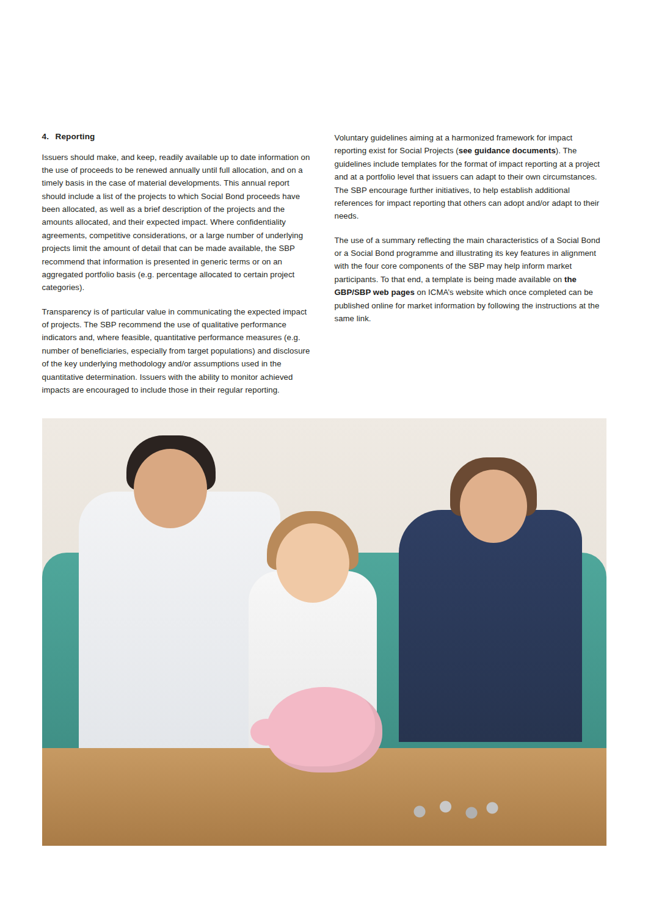4. Reporting
Issuers should make, and keep, readily available up to date information on the use of proceeds to be renewed annually until full allocation, and on a timely basis in the case of material developments. This annual report should include a list of the projects to which Social Bond proceeds have been allocated, as well as a brief description of the projects and the amounts allocated, and their expected impact. Where confidentiality agreements, competitive considerations, or a large number of underlying projects limit the amount of detail that can be made available, the SBP recommend that information is presented in generic terms or on an aggregated portfolio basis (e.g. percentage allocated to certain project categories).
Transparency is of particular value in communicating the expected impact of projects. The SBP recommend the use of qualitative performance indicators and, where feasible, quantitative performance measures (e.g. number of beneficiaries, especially from target populations) and disclosure of the key underlying methodology and/or assumptions used in the quantitative determination. Issuers with the ability to monitor achieved impacts are encouraged to include those in their regular reporting.
Voluntary guidelines aiming at a harmonized framework for impact reporting exist for Social Projects (see guidance documents). The guidelines include templates for the format of impact reporting at a project and at a portfolio level that issuers can adapt to their own circumstances. The SBP encourage further initiatives, to help establish additional references for impact reporting that others can adopt and/or adapt to their needs.
The use of a summary reflecting the main characteristics of a Social Bond or a Social Bond programme and illustrating its key features in alignment with the four core components of the SBP may help inform market participants. To that end, a template is being made available on the GBP/SBP web pages on ICMA’s website which once completed can be published online for market information by following the instructions at the same link.